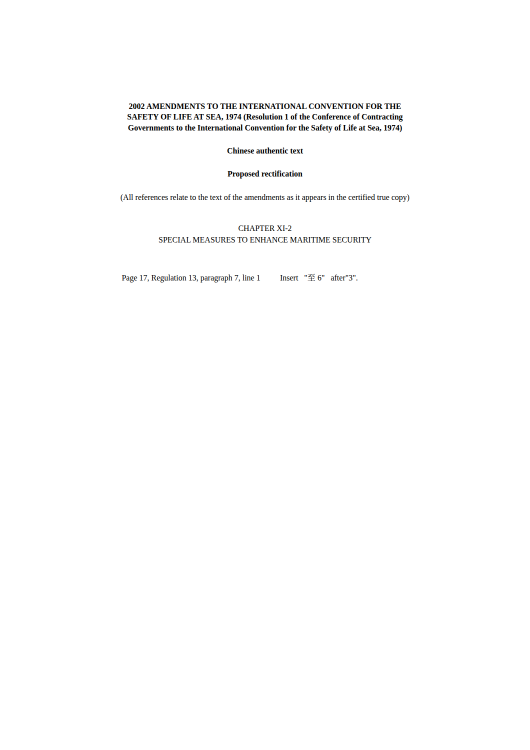2002 AMENDMENTS TO THE INTERNATIONAL CONVENTION FOR THE SAFETY OF LIFE AT SEA, 1974 (Resolution 1 of the Conference of Contracting Governments to the International Convention for the Safety of Life at Sea, 1974)
Chinese authentic text
Proposed rectification
(All references relate to the text of the amendments as it appears in the certified true copy)
CHAPTER XI-2
SPECIAL MEASURES TO ENHANCE MARITIME SECURITY
Page 17, Regulation 13, paragraph 7, line 1 Insert "至 6" after"3".